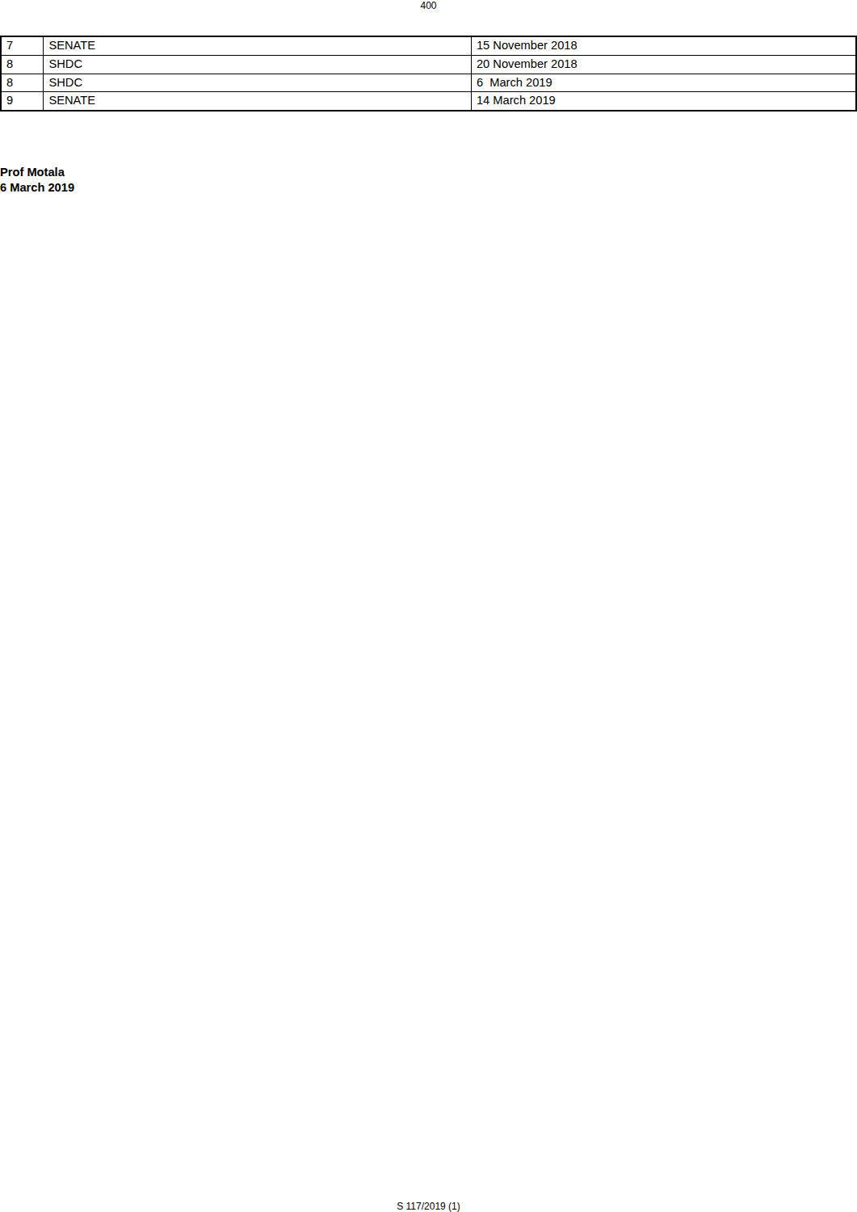400
| 7 | SENATE | 15 November 2018 |
| 8 | SHDC | 20 November 2018 |
| 8 | SHDC | 6 March 2019 |
| 9 | SENATE | 14 March 2019 |
Prof Motala
6 March 2019
S 117/2019 (1)